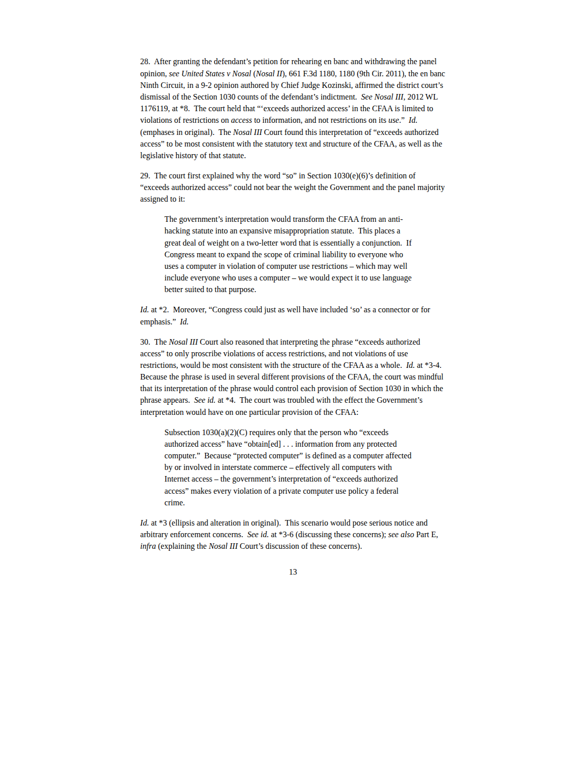28. After granting the defendant’s petition for rehearing en banc and withdrawing the panel opinion, see United States v Nosal (Nosal II), 661 F.3d 1180, 1180 (9th Cir. 2011), the en banc Ninth Circuit, in a 9-2 opinion authored by Chief Judge Kozinski, affirmed the district court’s dismissal of the Section 1030 counts of the defendant’s indictment. See Nosal III, 2012 WL 1176119, at *8. The court held that “‘exceeds authorized access’ in the CFAA is limited to violations of restrictions on access to information, and not restrictions on its use.” Id. (emphases in original). The Nosal III Court found this interpretation of “exceeds authorized access” to be most consistent with the statutory text and structure of the CFAA, as well as the legislative history of that statute.
29. The court first explained why the word “so” in Section 1030(e)(6)’s definition of “exceeds authorized access” could not bear the weight the Government and the panel majority assigned to it:
The government’s interpretation would transform the CFAA from an anti-hacking statute into an expansive misappropriation statute. This places a great deal of weight on a two-letter word that is essentially a conjunction. If Congress meant to expand the scope of criminal liability to everyone who uses a computer in violation of computer use restrictions – which may well include everyone who uses a computer – we would expect it to use language better suited to that purpose.
Id. at *2. Moreover, “Congress could just as well have included ‘so’ as a connector or for emphasis.” Id.
30. The Nosal III Court also reasoned that interpreting the phrase “exceeds authorized access” to only proscribe violations of access restrictions, and not violations of use restrictions, would be most consistent with the structure of the CFAA as a whole. Id. at *3-4. Because the phrase is used in several different provisions of the CFAA, the court was mindful that its interpretation of the phrase would control each provision of Section 1030 in which the phrase appears. See id. at *4. The court was troubled with the effect the Government’s interpretation would have on one particular provision of the CFAA:
Subsection 1030(a)(2)(C) requires only that the person who “exceeds authorized access” have “obtain[ed] . . . information from any protected computer.” Because “protected computer” is defined as a computer affected by or involved in interstate commerce – effectively all computers with Internet access – the government’s interpretation of “exceeds authorized access” makes every violation of a private computer use policy a federal crime.
Id. at *3 (ellipsis and alteration in original). This scenario would pose serious notice and arbitrary enforcement concerns. See id. at *3-6 (discussing these concerns); see also Part E, infra (explaining the Nosal III Court’s discussion of these concerns).
13